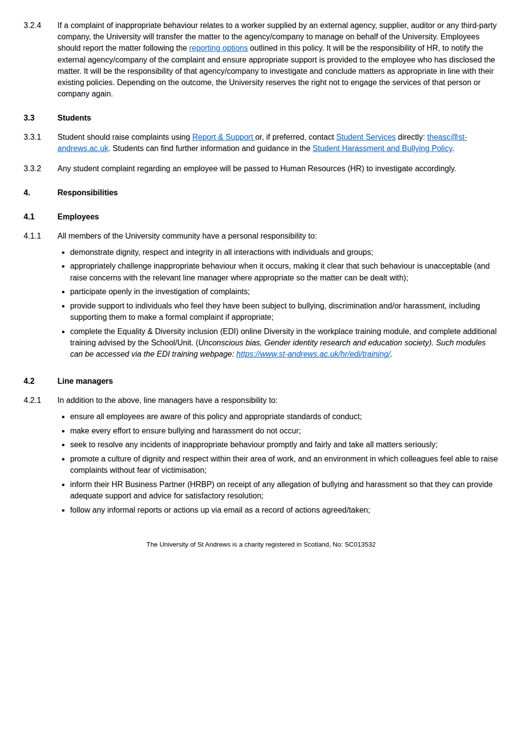3.2.4
If a complaint of inappropriate behaviour relates to a worker supplied by an external agency, supplier, auditor or any third-party company, the University will transfer the matter to the agency/company to manage on behalf of the University. Employees should report the matter following the reporting options outlined in this policy. It will be the responsibility of HR, to notify the external agency/company of the complaint and ensure appropriate support is provided to the employee who has disclosed the matter. It will be the responsibility of that agency/company to investigate and conclude matters as appropriate in line with their existing policies. Depending on the outcome, the University reserves the right not to engage the services of that person or company again.
3.3 Students
3.3.1
Student should raise complaints using Report & Support or, if preferred, contact Student Services directly: theasc@st-andrews.ac.uk. Students can find further information and guidance in the Student Harassment and Bullying Policy.
3.3.2
Any student complaint regarding an employee will be passed to Human Resources (HR) to investigate accordingly.
4. Responsibilities
4.1 Employees
4.1.1
All members of the University community have a personal responsibility to:
demonstrate dignity, respect and integrity in all interactions with individuals and groups;
appropriately challenge inappropriate behaviour when it occurs, making it clear that such behaviour is unacceptable (and raise concerns with the relevant line manager where appropriate so the matter can be dealt with);
participate openly in the investigation of complaints;
provide support to individuals who feel they have been subject to bullying, discrimination and/or harassment, including supporting them to make a formal complaint if appropriate;
complete the Equality & Diversity inclusion (EDI) online Diversity in the workplace training module, and complete additional training advised by the School/Unit. (Unconscious bias, Gender identity research and education society). Such modules can be accessed via the EDI training webpage: https://www.st-andrews.ac.uk/hr/edi/training/.
4.2 Line managers
4.2.1
In addition to the above, line managers have a responsibility to:
ensure all employees are aware of this policy and appropriate standards of conduct;
make every effort to ensure bullying and harassment do not occur;
seek to resolve any incidents of inappropriate behaviour promptly and fairly and take all matters seriously;
promote a culture of dignity and respect within their area of work, and an environment in which colleagues feel able to raise complaints without fear of victimisation;
inform their HR Business Partner (HRBP) on receipt of any allegation of bullying and harassment so that they can provide adequate support and advice for satisfactory resolution;
follow any informal reports or actions up via email as a record of actions agreed/taken;
The University of St Andrews is a charity registered in Scotland, No: SC013532